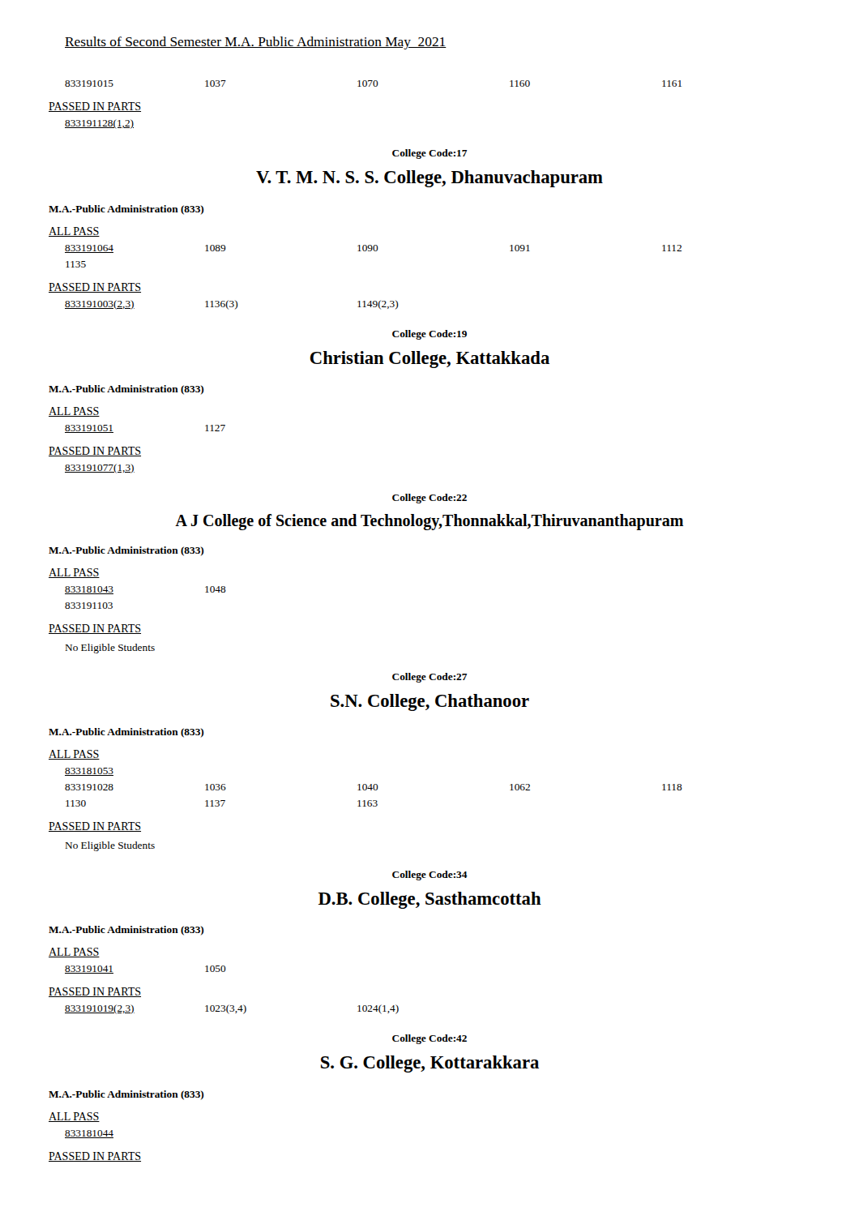Results of Second Semester M.A. Public Administration May 2021
| 833191015 | 1037 | 1070 | 1160 | 1161 |
PASSED IN PARTS
| 833191128(1,2) | | | | |
College Code:17
V. T. M. N. S. S. College, Dhanuvachapuram
M.A.-Public Administration (833)
ALL PASS
| 833191064 | 1089 | 1090 | 1091 | 1112 |
| 1135 | | | | |
PASSED IN PARTS
| 833191003(2,3) | 1136(3) | 1149(2,3) | | |
College Code:19
Christian College, Kattakkada
M.A.-Public Administration (833)
ALL PASS
| 833191051 | 1127 | | | |
PASSED IN PARTS
| 833191077(1,3) | | | | |
College Code:22
A J College of Science and Technology,Thonnakkal,Thiruvananthapuram
M.A.-Public Administration (833)
ALL PASS
| 833181043 | 1048 | | | |
| 833191103 | | | | |
PASSED IN PARTS
No Eligible Students
College Code:27
S.N. College, Chathanoor
M.A.-Public Administration (833)
ALL PASS
| 833181053 | | | | |
| 833191028 | 1036 | 1040 | 1062 | 1118 |
| 1130 | 1137 | 1163 | | |
PASSED IN PARTS
No Eligible Students
College Code:34
D.B. College, Sasthamcottah
M.A.-Public Administration (833)
ALL PASS
| 833191041 | 1050 | | | |
PASSED IN PARTS
| 833191019(2,3) | 1023(3,4) | 1024(1,4) | | |
College Code:42
S. G. College, Kottarakkara
M.A.-Public Administration (833)
ALL PASS
| 833181044 | | | | |
PASSED IN PARTS